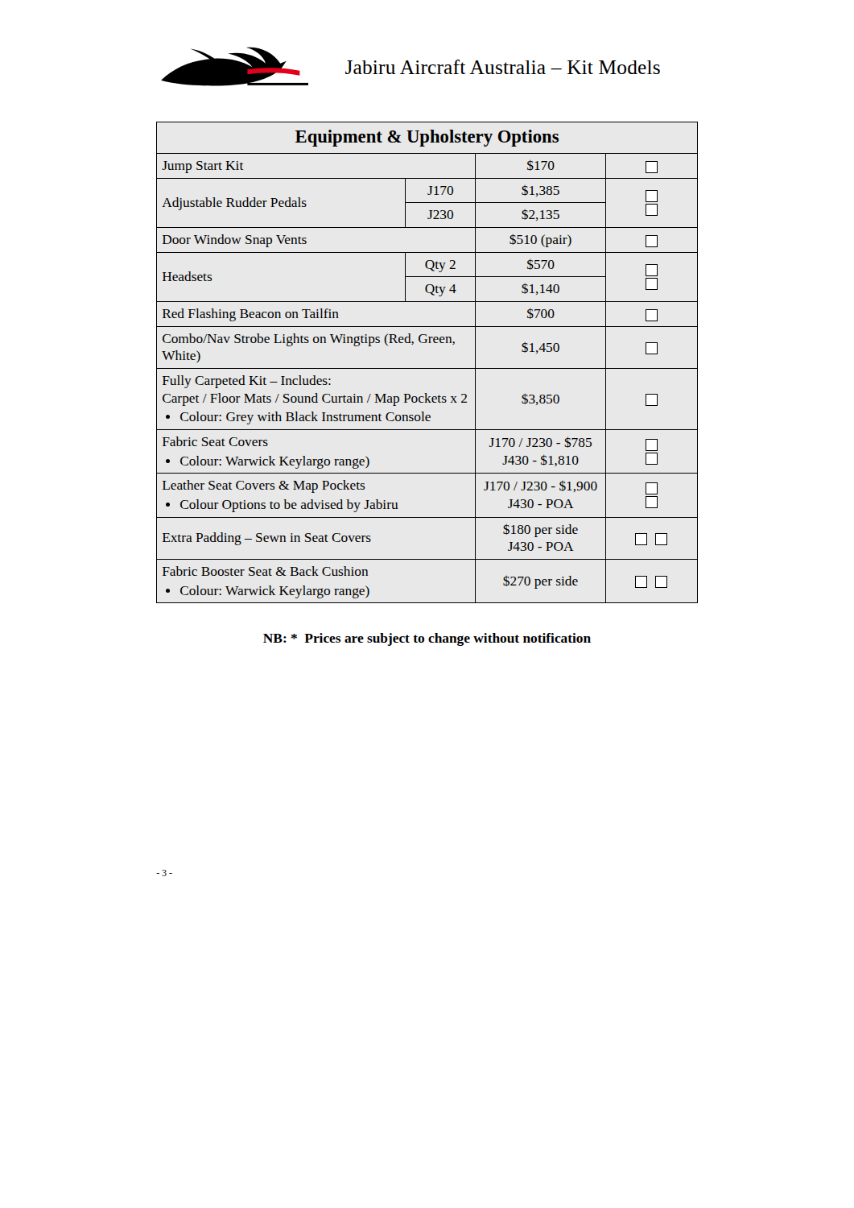Jabiru Aircraft Australia – Kit Models
Equipment & Upholstery Options
| Jump Start Kit | $170 | |
| Adjustable Rudder Pedals | J170 | $1,385 | |
| J230 | $2,135 |
| Door Window Snap Vents | $510 (pair) | |
| Headsets | Qty 2 | $570 | |
| Qty 4 | $1,140 |
| Red Flashing Beacon on Tailfin | $700 | |
| Combo/Nav Strobe Lights on Wingtips (Red, Green, White) | $1,450 | |
| Fully Carpeted Kit – Includes: Carpet / Floor Mats / Sound Curtain / Map Pockets x 2 Colour: Grey with Black Instrument Console | $3,850 | |
| Fabric Seat Covers Colour: Warwick Keylargo range) | J170 / J230 - $785 J430 - $1,810 | |
| Leather Seat Covers & Map Pockets Colour Options to be advised by Jabiru | J170 / J230 - $1,900 J430 - POA | |
| Extra Padding – Sewn in Seat Covers | $180 per side J430 - POA | |
| Fabric Booster Seat & Back Cushion Colour: Warwick Keylargo range) | $270 per side | |
NB: * Prices are subject to change without notification
- 3 -